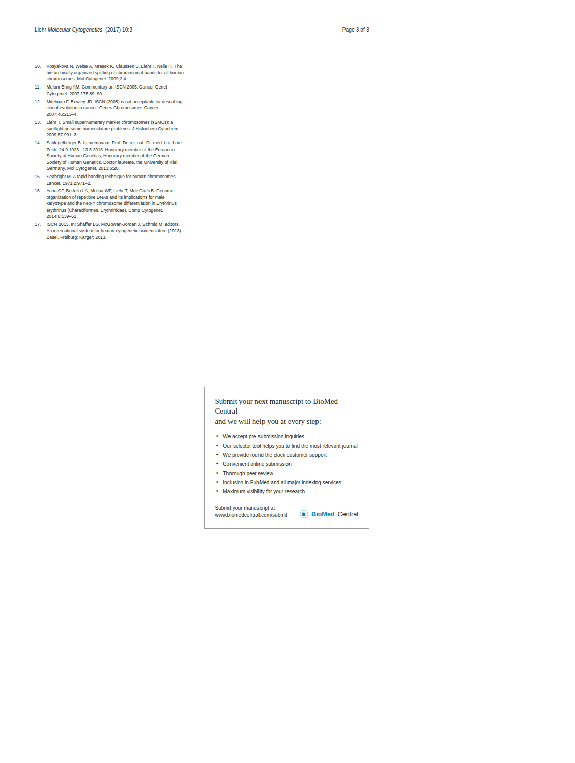Liehr Molecular Cytogenetics (2017) 10:3
Page 3 of 3
10. Kosyakova N, Weise A, Mrasek K, Claussen U, Liehr T, Nelle H. The hierarchically organized splitting of chromosomal bands for all human chromosomes. Mol Cytogenet. 2009;2:4.
11. Meloni-Ehrig AM. Commentary on ISCN 2005. Cancer Genet Cytogenet. 2007;175:89–90.
12. Mitelman F, Rowley JD. ISCN (2005) is not acceptable for describing clonal evolution in cancer. Genes Chromosomes Cancer. 2007;46:213–4.
13. Liehr T. Small supernumerary marker chromosomes (sSMCs): a spotlight on some nomenclature problems. J Histochem Cytochem. 2009;57:991–3.
14. Schlegelberger B. In memoriam: Prof. Dr. rer. nat. Dr. med. h.c. Lore Zech; 24.9.1923 - 13.3.2013: Honorary member of the European Society of Human Genetics, Honorary member of the German Society of Human Genetics, Doctor laureate, the University of Kiel, Germany. Mol Cytogenet. 2013;6:20.
15. Seabright M. A rapid banding technique for human chromosomes. Lancet. 1971;2:971–2.
16. Yano CF, Bertollo LA, Molina WF, Liehr T, Mde Cioffi B. Genomic organization of repetitive DNAs and its implications for male karyotype and the neo-Y chromosome differentiation in Erythrinus erythrinus (Characiformes, Erythrinidae). Comp Cytogenet. 2014;8:139–51.
17. ISCN 2013. In: Shaffer LG, McGowan-Jordan J, Schmid M, editors. An international system for human cytogenetic nomenclature (2013). Basel, Freiburg: Karger; 2013.
Submit your next manuscript to BioMed Central
and we will help you at every step:
We accept pre-submission inquiries
Our selector tool helps you to find the most relevant journal
We provide round the clock customer support
Convenient online submission
Thorough peer review
Inclusion in PubMed and all major indexing services
Maximum visibility for your research
Submit your manuscript at
www.biomedcentral.com/submit
BioMed Central